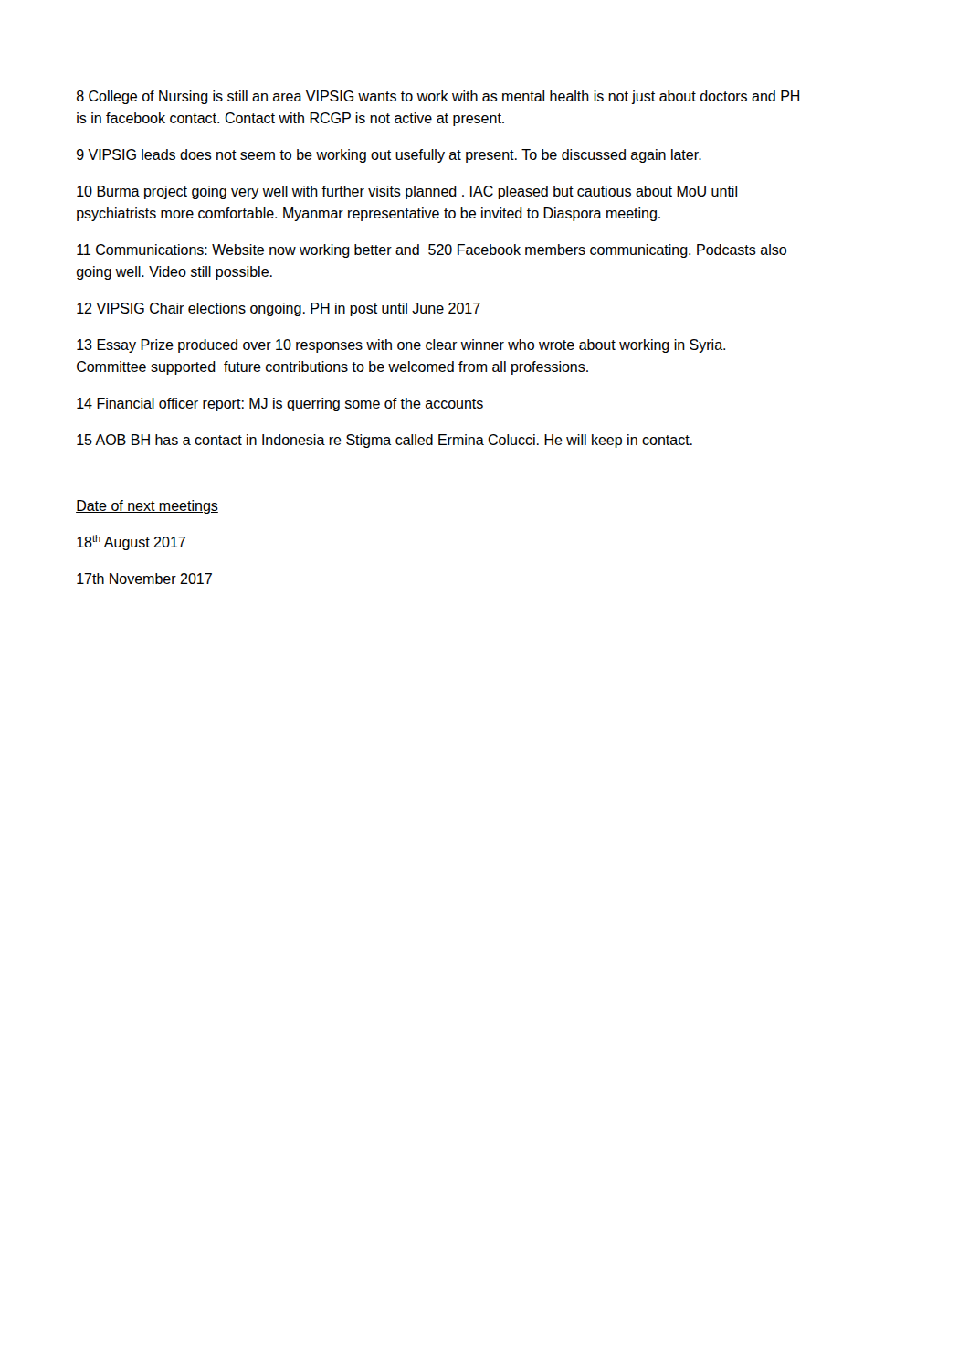8 College of Nursing is still an area VIPSIG wants to work with as mental health is not just about doctors and PH is in facebook contact. Contact with RCGP is not active at present.
9 VIPSIG leads does not seem to be working out usefully at present. To be discussed again later.
10 Burma project going very well with further visits planned . IAC pleased but cautious about MoU until psychiatrists more comfortable. Myanmar representative to be invited to Diaspora meeting.
11 Communications: Website now working better and 520 Facebook members communicating. Podcasts also going well. Video still possible.
12 VIPSIG Chair elections ongoing. PH in post until June 2017
13 Essay Prize produced over 10 responses with one clear winner who wrote about working in Syria. Committee supported future contributions to be welcomed from all professions.
14 Financial officer report: MJ is querring some of the accounts
15 AOB BH has a contact in Indonesia re Stigma called Ermina Colucci. He will keep in contact.
Date of next meetings
18th August 2017
17th November 2017